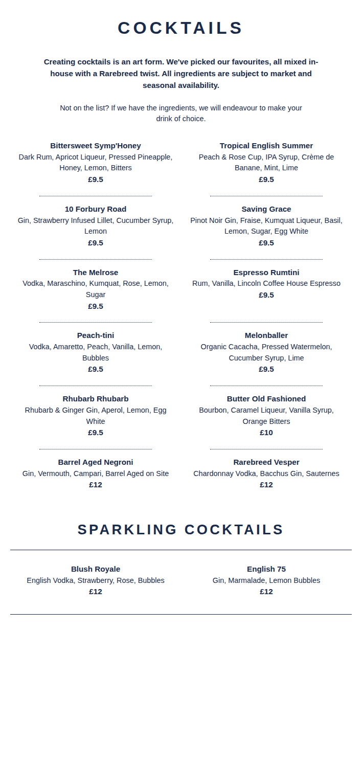COCKTAILS
Creating cocktails is an art form. We've picked our favourites, all mixed in-house with a Rarebreed twist. All ingredients are subject to market and seasonal availability.
Not on the list? If we have the ingredients, we will endeavour to make your drink of choice.
| Bittersweet Symp'Honey Dark Rum, Apricot Liqueur, Pressed Pineapple, Honey, Lemon, Bitters £9.5 | Tropical English Summer Peach & Rose Cup, IPA Syrup, Crème de Banane, Mint, Lime £9.5 |
| 10 Forbury Road Gin, Strawberry Infused Lillet, Cucumber Syrup, Lemon £9.5 | Saving Grace Pinot Noir Gin, Fraise, Kumquat Liqueur, Basil, Lemon, Sugar, Egg White £9.5 |
| The Melrose Vodka, Maraschino, Kumquat, Rose, Lemon, Sugar £9.5 | Espresso Rumtini Rum, Vanilla, Lincoln Coffee House Espresso £9.5 |
| Peach-tini Vodka, Amaretto, Peach, Vanilla, Lemon, Bubbles £9.5 | Melonballer Organic Cacacha, Pressed Watermelon, Cucumber Syrup, Lime £9.5 |
| Rhubarb Rhubarb Rhubarb & Ginger Gin, Aperol, Lemon, Egg White £9.5 | Butter Old Fashioned Bourbon, Caramel Liqueur, Vanilla Syrup, Orange Bitters £10 |
| Barrel Aged Negroni Gin, Vermouth, Campari, Barrel Aged on Site £12 | Rarebreed Vesper Chardonnay Vodka, Bacchus Gin, Sauternes £12 |
SPARKLING COCKTAILS
| Blush Royale English Vodka, Strawberry, Rose, Bubbles £12 | English 75 Gin, Marmalade, Lemon Bubbles £12 |